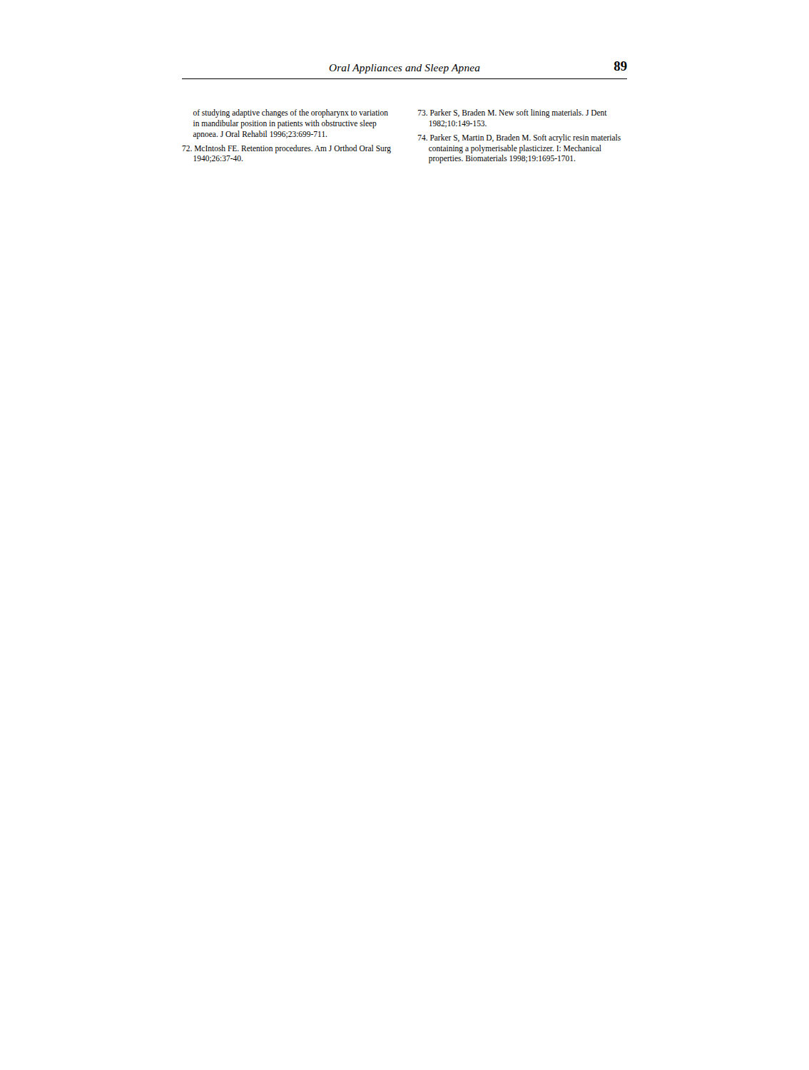Oral Appliances and Sleep Apnea 89
of studying adaptive changes of the oropharynx to variation in mandibular position in patients with obstructive sleep apnoea. J Oral Rehabil 1996;23:699-711.
72. McIntosh FE. Retention procedures. Am J Orthod Oral Surg 1940;26:37-40.
73. Parker S, Braden M. New soft lining materials. J Dent 1982;10:149-153.
74. Parker S, Martin D, Braden M. Soft acrylic resin materials containing a polymerisable plasticizer. I: Mechanical properties. Biomaterials 1998;19:1695-1701.